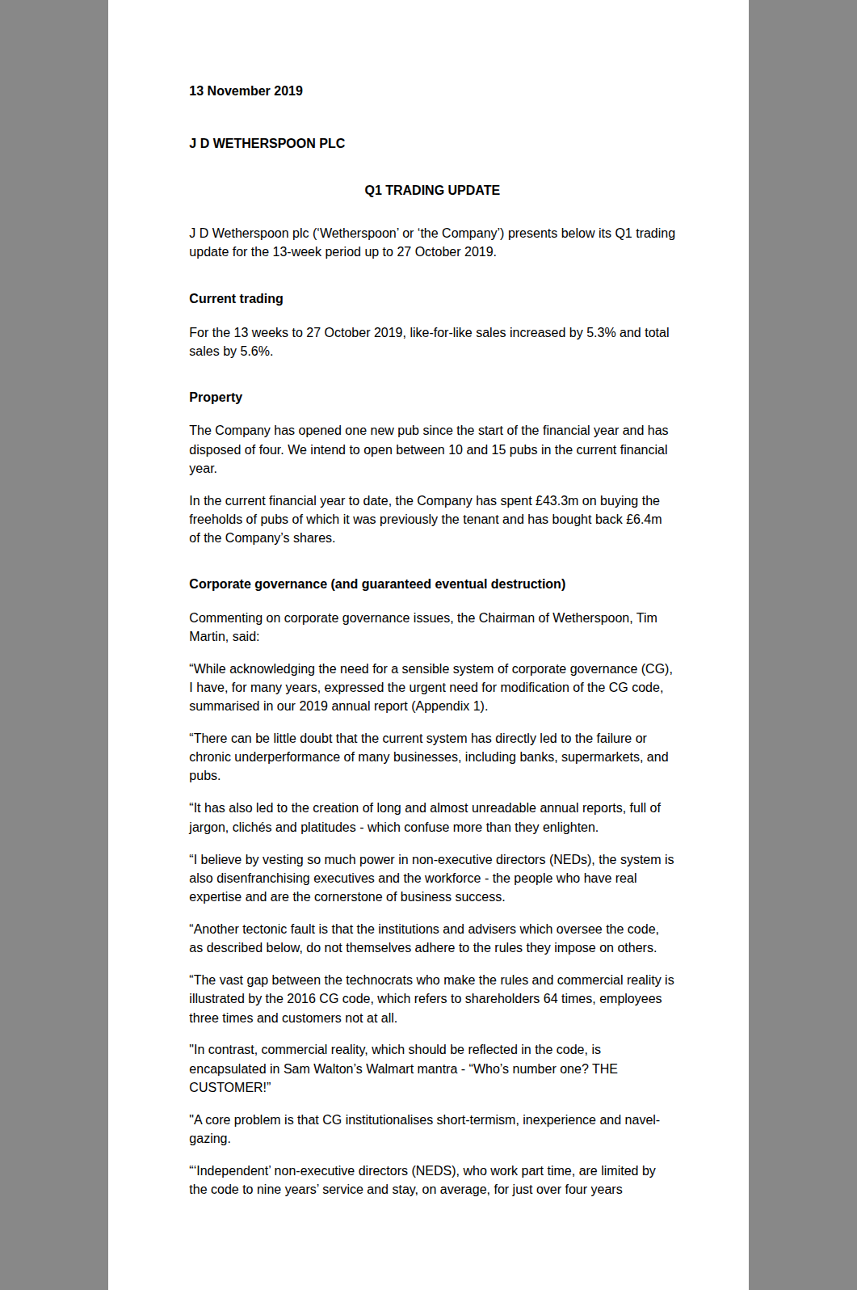13 November 2019
J D WETHERSPOON PLC
Q1 TRADING UPDATE
J D Wetherspoon plc (‘Wetherspoon’ or ‘the Company’) presents below its Q1 trading update for the 13-week period up to 27 October 2019.
Current trading
For the 13 weeks to 27 October 2019, like-for-like sales increased by 5.3% and total sales by 5.6%.
Property
The Company has opened one new pub since the start of the financial year and has disposed of four. We intend to open between 10 and 15 pubs in the current financial year.
In the current financial year to date, the Company has spent £43.3m on buying the freeholds of pubs of which it was previously the tenant and has bought back £6.4m of the Company’s shares.
Corporate governance (and guaranteed eventual destruction)
Commenting on corporate governance issues, the Chairman of Wetherspoon, Tim Martin, said:
“While acknowledging the need for a sensible system of corporate governance (CG), I have, for many years, expressed the urgent need for modification of the CG code, summarised in our 2019 annual report (Appendix 1).
“There can be little doubt that the current system has directly led to the failure or chronic underperformance of many businesses, including banks, supermarkets, and pubs.
“It has also led to the creation of long and almost unreadable annual reports, full of jargon, clichés and platitudes - which confuse more than they enlighten.
“I believe by vesting so much power in non-executive directors (NEDs), the system is also disenfranchising executives and the workforce - the people who have real expertise and are the cornerstone of business success.
“Another tectonic fault is that the institutions and advisers which oversee the code, as described below, do not themselves adhere to the rules they impose on others.
“The vast gap between the technocrats who make the rules and commercial reality is illustrated by the 2016 CG code, which refers to shareholders 64 times, employees three times and customers not at all.
"In contrast, commercial reality, which should be reflected in the code, is encapsulated in Sam Walton’s Walmart mantra - “Who’s number one? THE CUSTOMER!”
"A core problem is that CG institutionalises short-termism, inexperience and navel-gazing.
“‘Independent’ non-executive directors (NEDS), who work part time, are limited by the code to nine years’ service and stay, on average, for just over four years